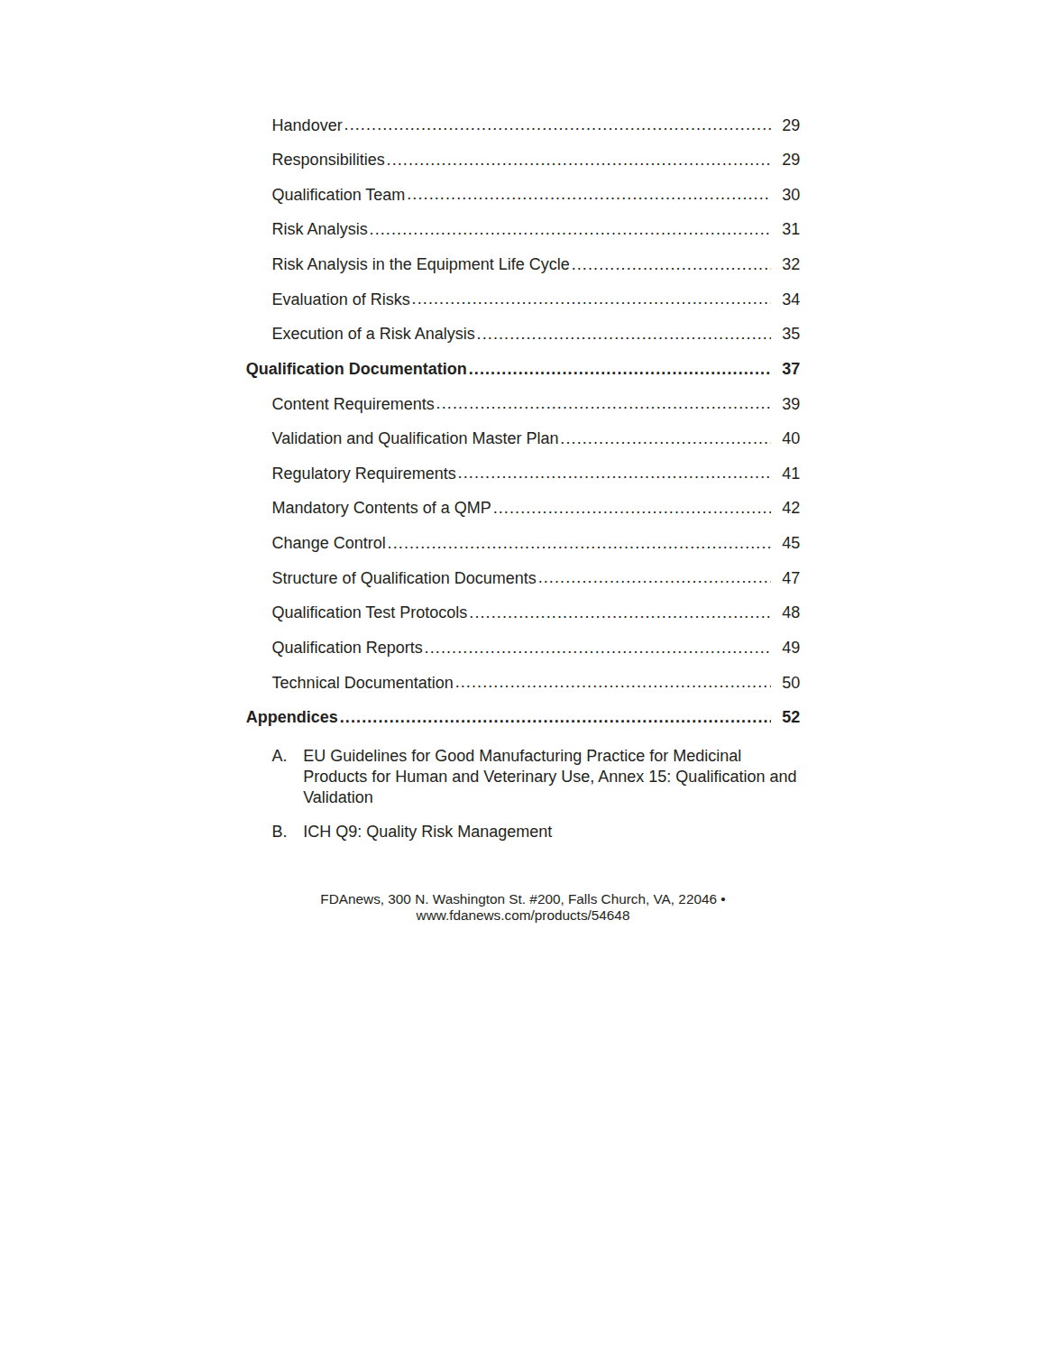Handover........................................................................................................................... 29
Responsibilities.............................................................................................................. 29
Qualification Team....................................................................................................... 30
Risk Analysis................................................................................................................ 31
Risk Analysis in the Equipment Life Cycle................................................................ 32
Evaluation of Risks....................................................................................................... 34
Execution of a Risk Analysis......................................................................................... 35
Qualification Documentation..................................................................................................... 37
Content Requirements................................................................................................ 39
Validation and Qualification Master Plan................................................................... 40
Regulatory Requirements............................................................................................. 41
Mandatory Contents of a QMP.................................................................................... 42
Change Control............................................................................................................. 45
Structure of Qualification Documents....................................................................... 47
Qualification Test Protocols.......................................................................................... 48
Qualification Reports.................................................................................................. 49
Technical Documentation............................................................................................. 50
Appendices....................................................................................................................... 52
A. EU Guidelines for Good Manufacturing Practice for Medicinal Products for Human and Veterinary Use, Annex 15: Qualification and Validation
B. ICH Q9: Quality Risk Management
FDAnews, 300 N. Washington St. #200, Falls Church, VA, 22046 • www.fdanews.com/products/54648